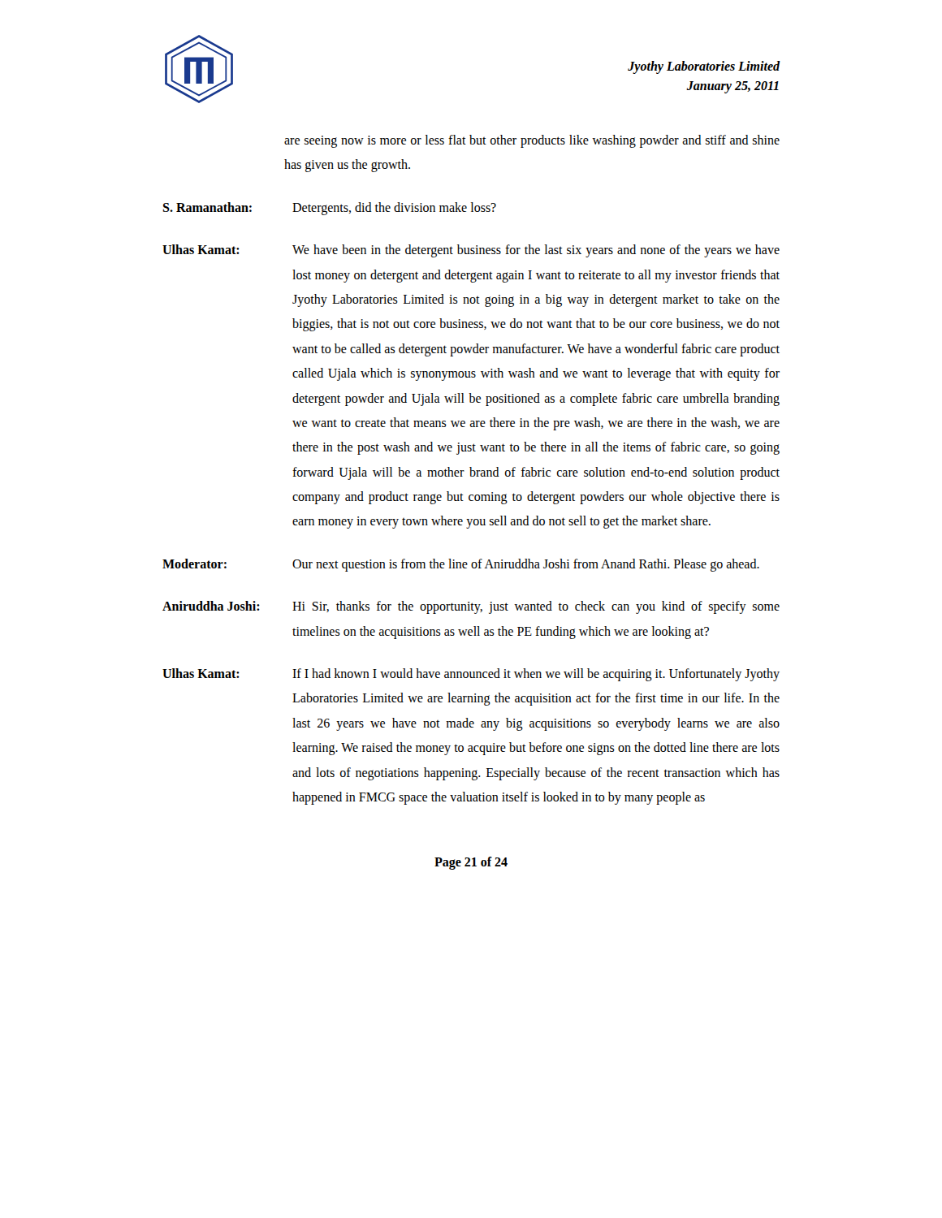Jyothy Laboratories Limited
January 25, 2011
are seeing now is more or less flat but other products like washing powder and stiff and shine has given us the growth.
S. Ramanathan:
Detergents, did the division make loss?
Ulhas Kamat:
We have been in the detergent business for the last six years and none of the years we have lost money on detergent and detergent again I want to reiterate to all my investor friends that Jyothy Laboratories Limited is not going in a big way in detergent market to take on the biggies, that is not out core business, we do not want that to be our core business, we do not want to be called as detergent powder manufacturer. We have a wonderful fabric care product called Ujala which is synonymous with wash and we want to leverage that with equity for detergent powder and Ujala will be positioned as a complete fabric care umbrella branding we want to create that means we are there in the pre wash, we are there in the wash, we are there in the post wash and we just want to be there in all the items of fabric care, so going forward Ujala will be a mother brand of fabric care solution end-to-end solution product company and product range but coming to detergent powders our whole objective there is earn money in every town where you sell and do not sell to get the market share.
Moderator:
Our next question is from the line of Aniruddha Joshi from Anand Rathi. Please go ahead.
Aniruddha Joshi:
Hi Sir, thanks for the opportunity, just wanted to check can you kind of specify some timelines on the acquisitions as well as the PE funding which we are looking at?
Ulhas Kamat:
If I had known I would have announced it when we will be acquiring it. Unfortunately Jyothy Laboratories Limited we are learning the acquisition act for the first time in our life. In the last 26 years we have not made any big acquisitions so everybody learns we are also learning. We raised the money to acquire but before one signs on the dotted line there are lots and lots of negotiations happening. Especially because of the recent transaction which has happened in FMCG space the valuation itself is looked in to by many people as
Page 21 of 24